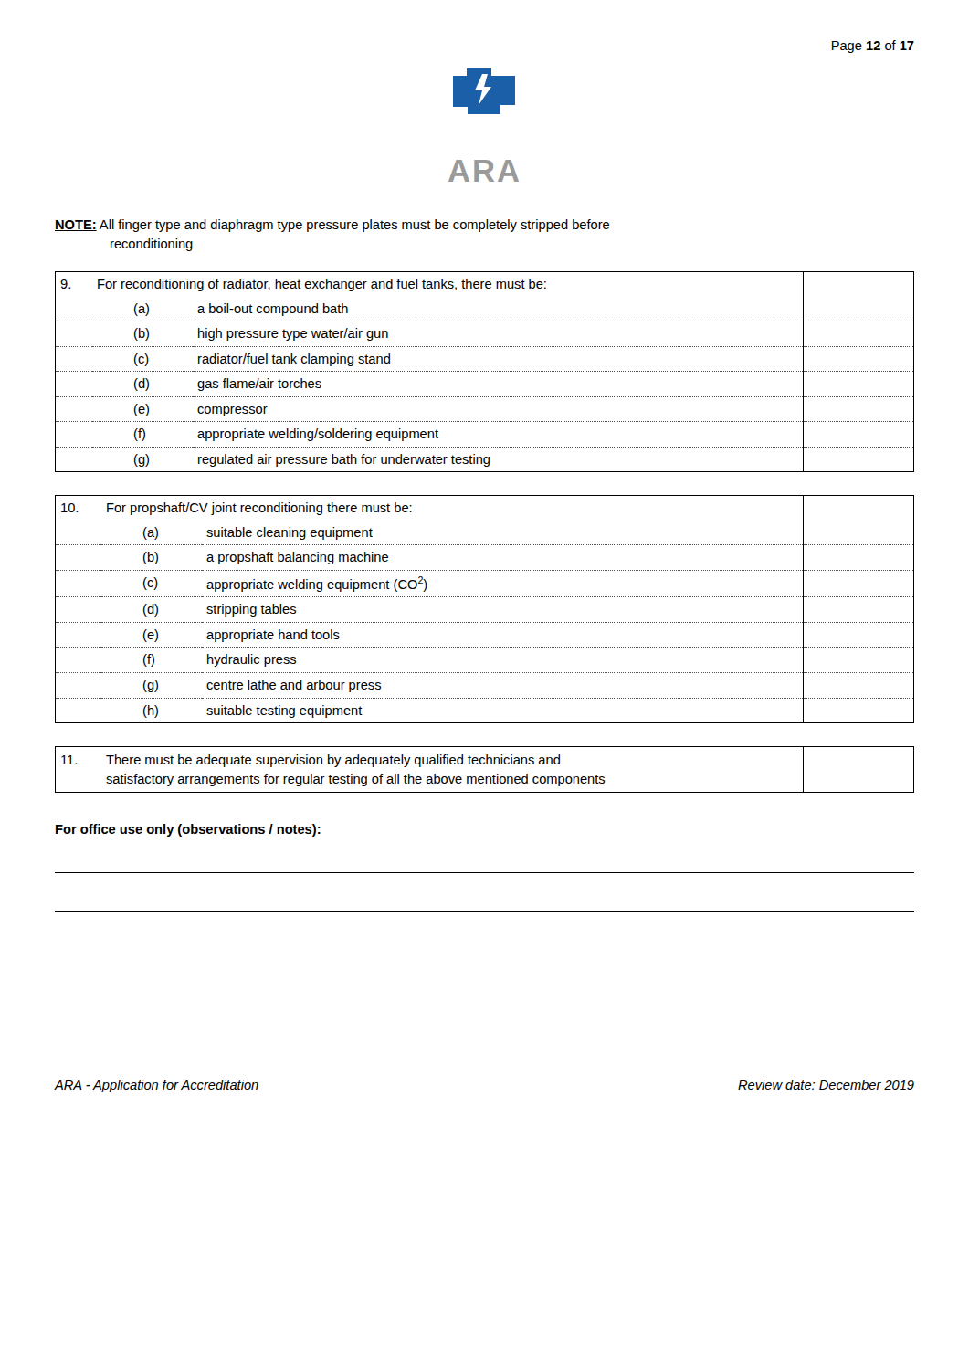Page 12 of 17
ARA
NOTE: All finger type and diaphragm type pressure plates must be completely stripped before
reconditioning
| 9. | For reconditioning of radiator, heat exchanger and fuel tanks, there must be: | |
| | (a) | a boil-out compound bath | |
| | (b) | high pressure type water/air gun | |
| | (c) | radiator/fuel tank clamping stand | |
| | (d) | gas flame/air torches | |
| | (e) | compressor | |
| | (f) | appropriate welding/soldering equipment | |
| | (g) | regulated air pressure bath for underwater testing | |
| 10. | For propshaft/CV joint reconditioning there must be: | |
| | (a) | suitable cleaning equipment | |
| | (b) | a propshaft balancing machine | |
| | (c) | appropriate welding equipment (CO 2 ) | |
| | (d) | stripping tables | |
| | (e) | appropriate hand tools | |
| | (f) | hydraulic press | |
| | (g) | centre lathe and arbour press | |
| | (h) | suitable testing equipment | |
| 11. | There must be adequate supervision by adequately qualified technicians and satisfactory arrangements for regular testing of all the above mentioned components | |
For office use only (observations / notes):
ARA - Application for Accreditation Review date: December 2019